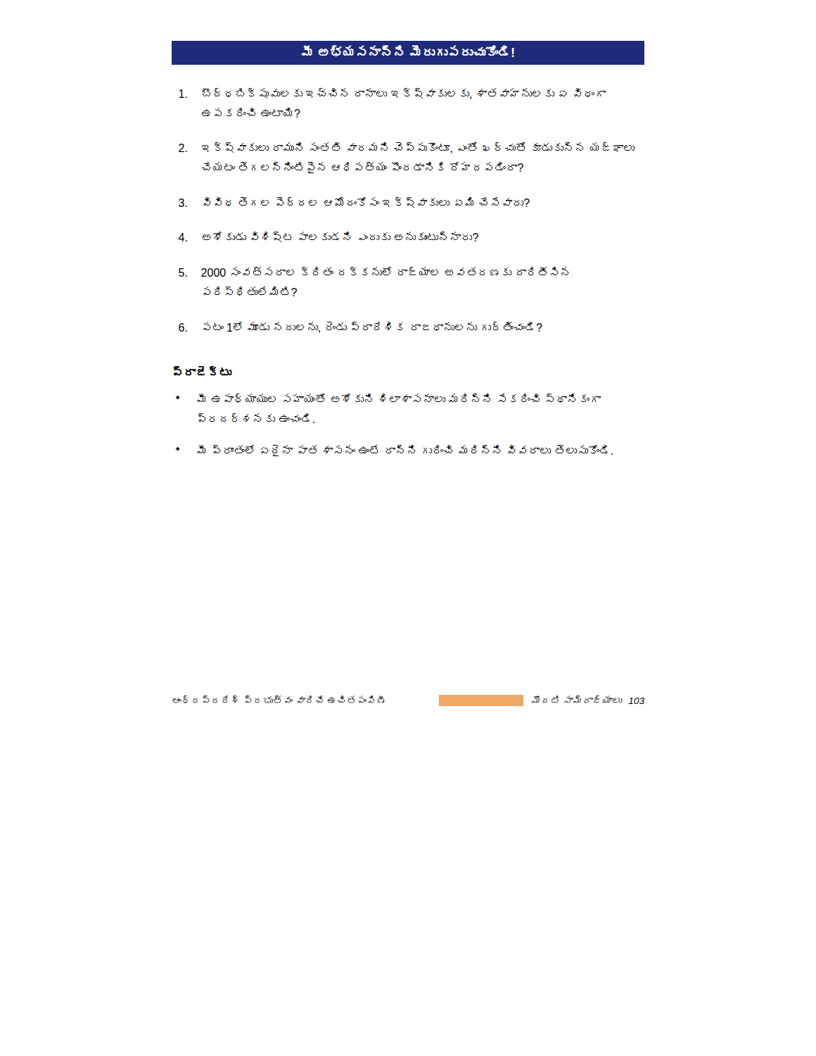మీ అభ్యసనాన్ని మెరుగుపరుచుకోండి!
బౌద్ధబిక్షువులకు ఇచ్చిన దానాలు ఇక్ష్వాకులకు, శాతవాహనులకు ఏ విధంగా ఉపకరించి ఉంటాయి?
ఇక్ష్వాకులు రాముని సంతతి వారమని చెప్పుకొంటూ, ఎంతో ఖర్చుతో కూడుకున్న యజ్ఞాలు చేయటం తెగలన్నింటిపైన ఆధిపత్యం పొందడానికి దోహదపడిందా?
వివిధ తెగల పెద్దల ఆమోదంకోసం ఇక్ష్వాకులు ఏమి చేసేవారు?
అశోకుడు విశిష్ట పాలకుడని ఎందుకు అనుకుంటున్నారు?
2000 సంవత్సరాల క్రితం దక్కనులో రాజ్యాల అవతరణకు దారితీసిన పరిస్థితులేమిటి?
పటం 1లో మూడు నదులను, రెండు ప్రాదేశిక రాజధానులను గుర్తించండి?
ప్రాజెక్టు
మీ ఉపాధ్యాయుల సహాయంతో అశోకుని శిలాశాసనాలు మరిన్ని సేకరించి స్థానికంగా ప్రదర్శనకు ఉంచండి.
మీ ప్రాంతంలో ఏదైనా పాత శాసనం ఉంటే దాన్ని గురించి మరిన్ని వివరాలు తెలుసుకోండి.
ఆంధ్రప్రదేశ్ ప్రభుత్వం వారిచే ఉచితపంపిణీ
మొదటి సామ్రాజ్యాలు 103